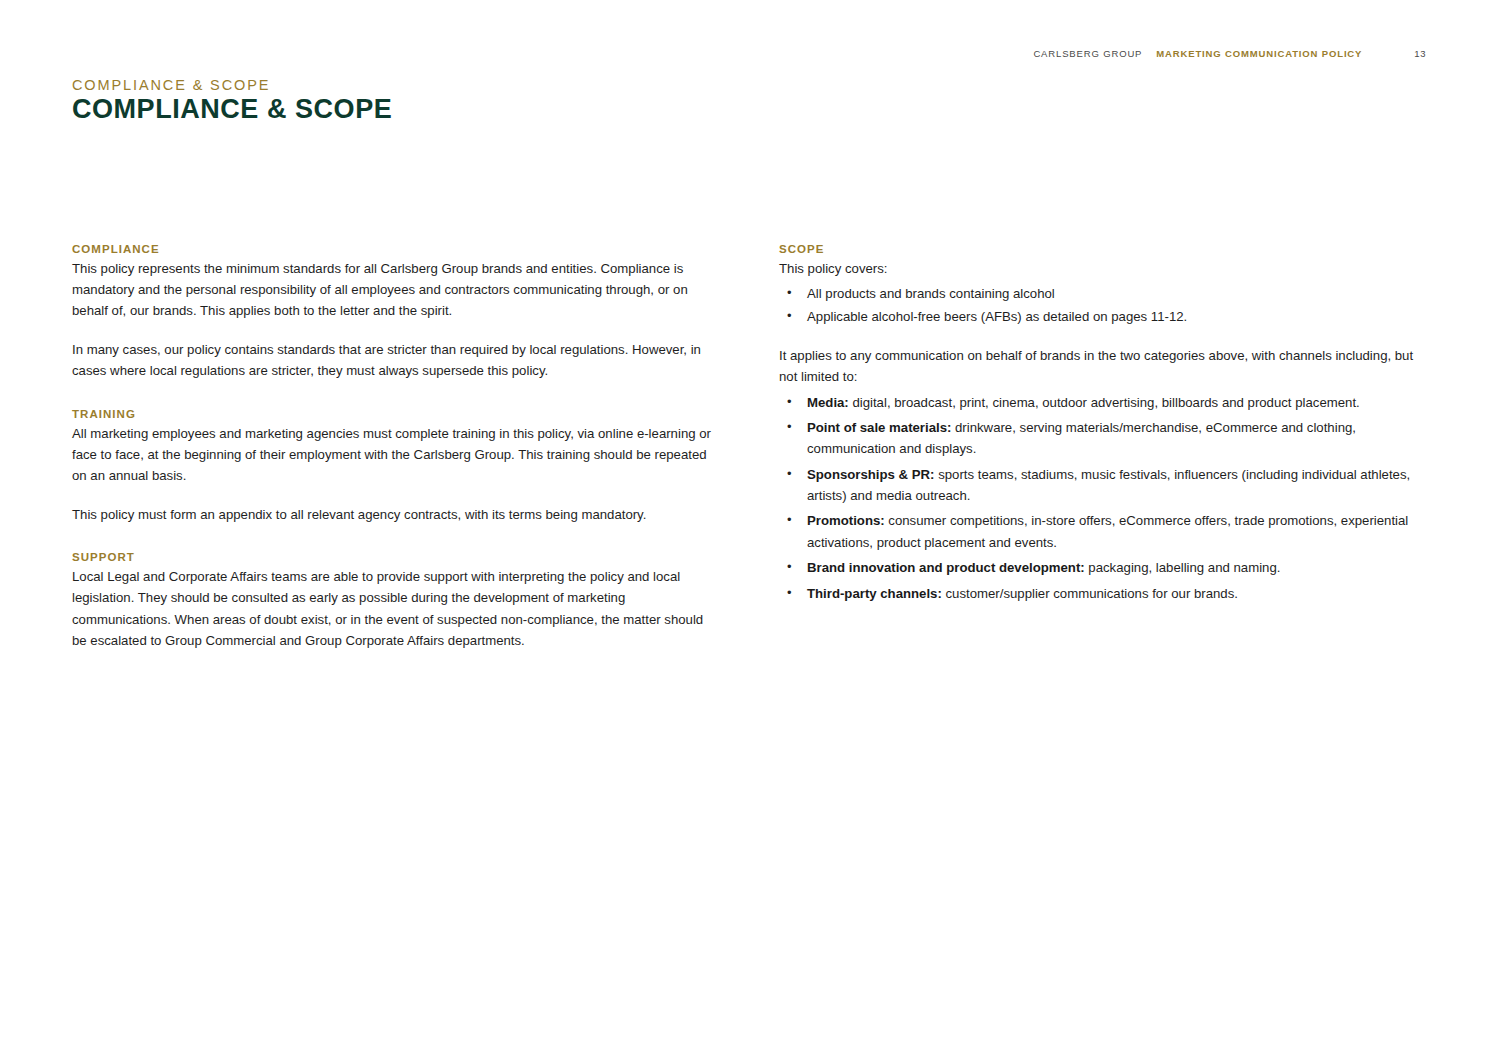CARLSBERG GROUP MARKETING COMMUNICATION POLICY 13
COMPLIANCE & SCOPE
COMPLIANCE & SCOPE
COMPLIANCE
This policy represents the minimum standards for all Carlsberg Group brands and entities. Compliance is mandatory and the personal responsibility of all employees and contractors communicating through, or on behalf of, our brands. This applies both to the letter and the spirit.
In many cases, our policy contains standards that are stricter than required by local regulations. However, in cases where local regulations are stricter, they must always supersede this policy.
TRAINING
All marketing employees and marketing agencies must complete training in this policy, via online e-learning or face to face, at the beginning of their employment with the Carlsberg Group. This training should be repeated on an annual basis.
This policy must form an appendix to all relevant agency contracts, with its terms being mandatory.
SUPPORT
Local Legal and Corporate Affairs teams are able to provide support with interpreting the policy and local legislation. They should be consulted as early as possible during the development of marketing communications. When areas of doubt exist, or in the event of suspected non-compliance, the matter should be escalated to Group Commercial and Group Corporate Affairs departments.
SCOPE
This policy covers:
All products and brands containing alcohol
Applicable alcohol-free beers (AFBs) as detailed on pages 11-12.
It applies to any communication on behalf of brands in the two categories above, with channels including, but not limited to:
Media: digital, broadcast, print, cinema, outdoor advertising, billboards and product placement.
Point of sale materials: drinkware, serving materials/merchandise, eCommerce and clothing, communication and displays.
Sponsorships & PR: sports teams, stadiums, music festivals, influencers (including individual athletes, artists) and media outreach.
Promotions: consumer competitions, in-store offers, eCommerce offers, trade promotions, experiential activations, product placement and events.
Brand innovation and product development: packaging, labelling and naming.
Third-party channels: customer/supplier communications for our brands.